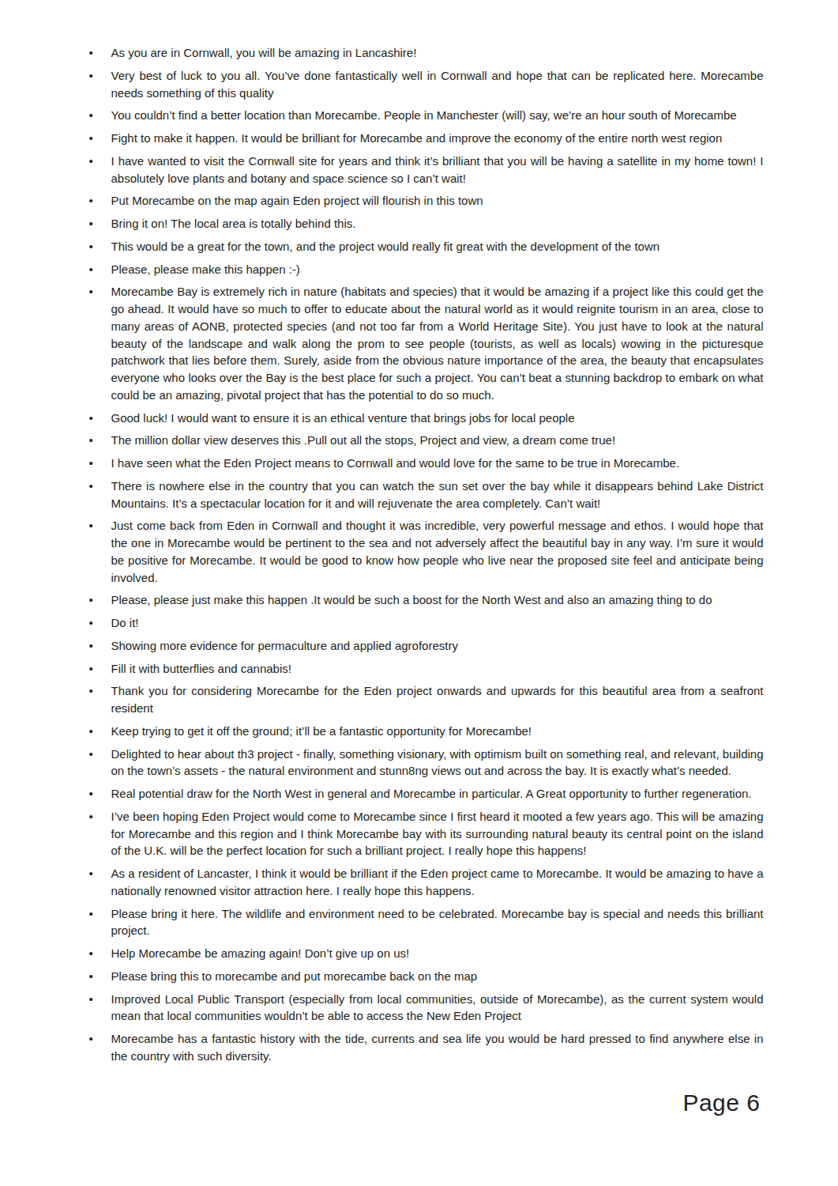As you are in Cornwall, you will be amazing in Lancashire!
Very best of luck to you all. You’ve done fantastically well in Cornwall and hope that can be replicated here. Morecambe needs something of this quality
You couldn’t find a better location than Morecambe. People in Manchester (will) say, we’re an hour south of Morecambe
Fight to make it happen. It would be brilliant for Morecambe and improve the economy of the entire north west region
I have wanted to visit the Cornwall site for years and think it’s brilliant that you will be having a satellite in my home town! I absolutely love plants and botany and space science so I can’t wait!
Put Morecambe on the map again Eden project will flourish in this town
Bring it on! The local area is totally behind this.
This would be a great for the town, and the project would really fit great with the development of the town
Please, please make this happen :-)
Morecambe Bay is extremely rich in nature (habitats and species) that it would be amazing if a project like this could get the go ahead. It would have so much to offer to educate about the natural world as it would reignite tourism in an area, close to many areas of AONB, protected species (and not too far from a World Heritage Site). You just have to look at the natural beauty of the landscape and walk along the prom to see people (tourists, as well as locals) wowing in the picturesque patchwork that lies before them. Surely, aside from the obvious nature importance of the area, the beauty that encapsulates everyone who looks over the Bay is the best place for such a project. You can’t beat a stunning backdrop to embark on what could be an amazing, pivotal project that has the potential to do so much.
Good luck! I would want to ensure it is an ethical venture that brings jobs for local people
The million dollar view deserves this .Pull out all the stops, Project and view, a dream come true!
I have seen what the Eden Project means to Cornwall and would love for the same to be true in Morecambe.
There is nowhere else in the country that you can watch the sun set over the bay while it disappears behind Lake District Mountains. It’s a spectacular location for it and will rejuvenate the area completely. Can’t wait!
Just come back from Eden in Cornwall and thought it was incredible, very powerful message and ethos. I would hope that the one in Morecambe would be pertinent to the sea and not adversely affect the beautiful bay in any way. I’m sure it would be positive for Morecambe. It would be good to know how people who live near the proposed site feel and anticipate being involved.
Please, please just make this happen .It would be such a boost for the North West and also an amazing thing to do
Do it!
Showing more evidence for permaculture and applied agroforestry
Fill it with butterflies and cannabis!
Thank you for considering Morecambe for the Eden project onwards and upwards for this beautiful area from a seafront resident
Keep trying to get it off the ground; it’ll be a fantastic opportunity for Morecambe!
Delighted to hear about th3 project - finally, something visionary, with optimism built on something real, and relevant, building on the town’s assets - the natural environment and stunn8ng views out and across the bay. It is exactly what’s needed.
Real potential draw for the North West in general and Morecambe in particular. A Great opportunity to further regeneration.
I’ve been hoping Eden Project would come to Morecambe since I first heard it mooted a few years ago. This will be amazing for Morecambe and this region and I think Morecambe bay with its surrounding natural beauty its central point on the island of the U.K. will be the perfect location for such a brilliant project. I really hope this happens!
As a resident of Lancaster, I think it would be brilliant if the Eden project came to Morecambe. It would be amazing to have a nationally renowned visitor attraction here. I really hope this happens.
Please bring it here. The wildlife and environment need to be celebrated. Morecambe bay is special and needs this brilliant project.
Help Morecambe be amazing again! Don’t give up on us!
Please bring this to morecambe and put morecambe back on the map
Improved Local Public Transport (especially from local communities, outside of Morecambe), as the current system would mean that local communities wouldn’t be able to access the New Eden Project
Morecambe has a fantastic history with the tide, currents and sea life you would be hard pressed to find anywhere else in the country with such diversity.
Page 6